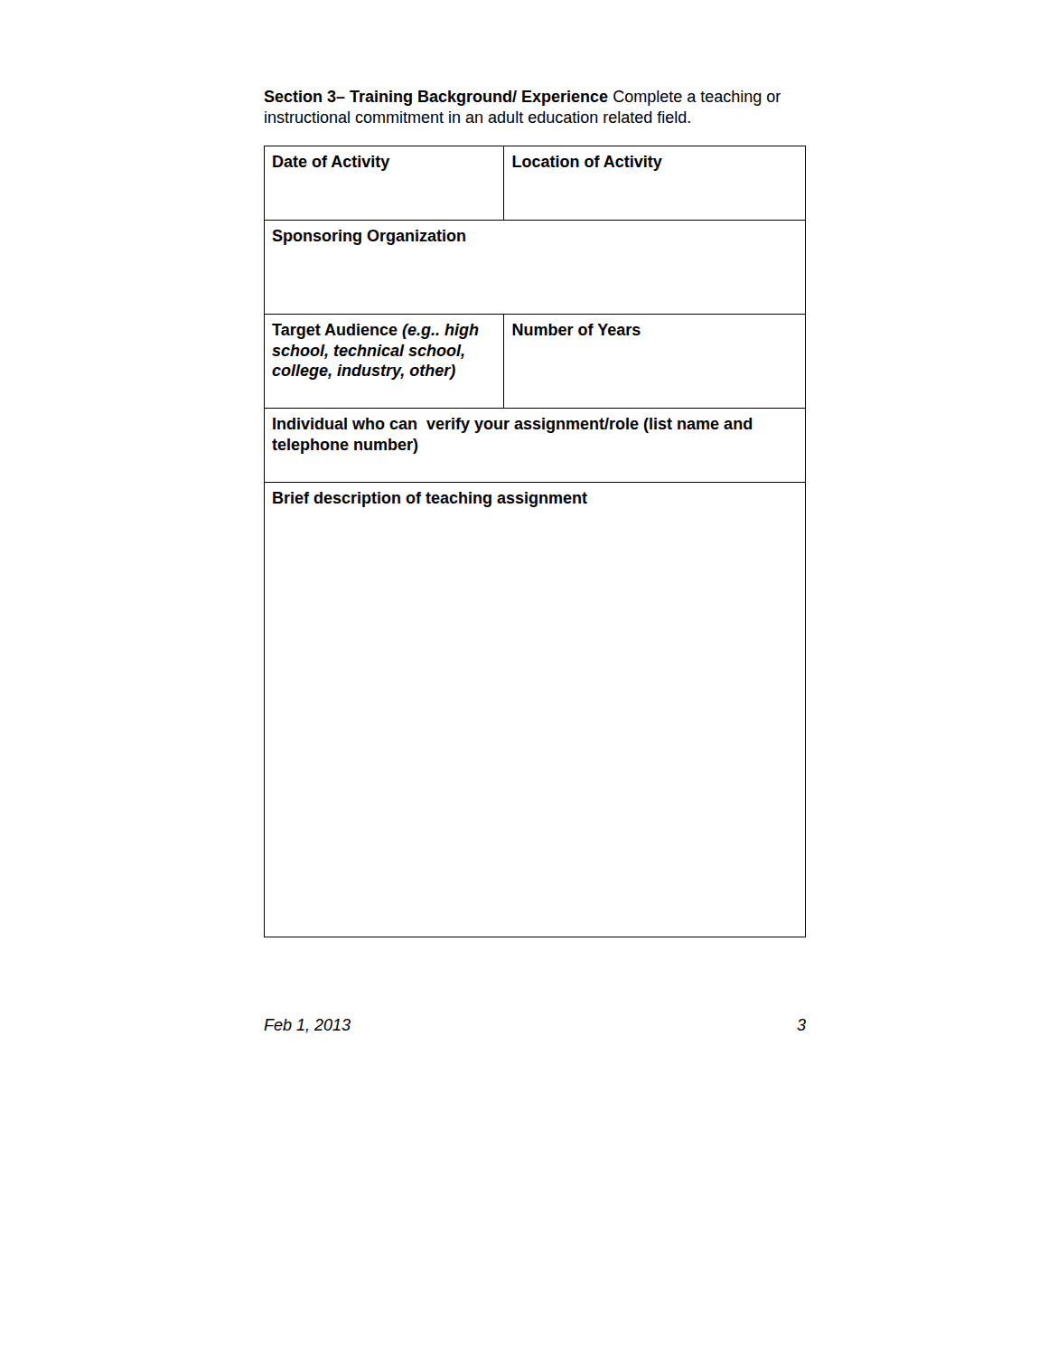Section 3– Training Background/ Experience Complete a teaching or instructional commitment in an adult education related field.
| Date of Activity | Location of Activity |
| Sponsoring Organization |
| Target Audience (e.g.. high school, technical school, college, industry, other) | Number of Years |
| Individual who can verify your assignment/role (list name and telephone number) |
| Brief description of teaching assignment |
Feb 1, 2013 3